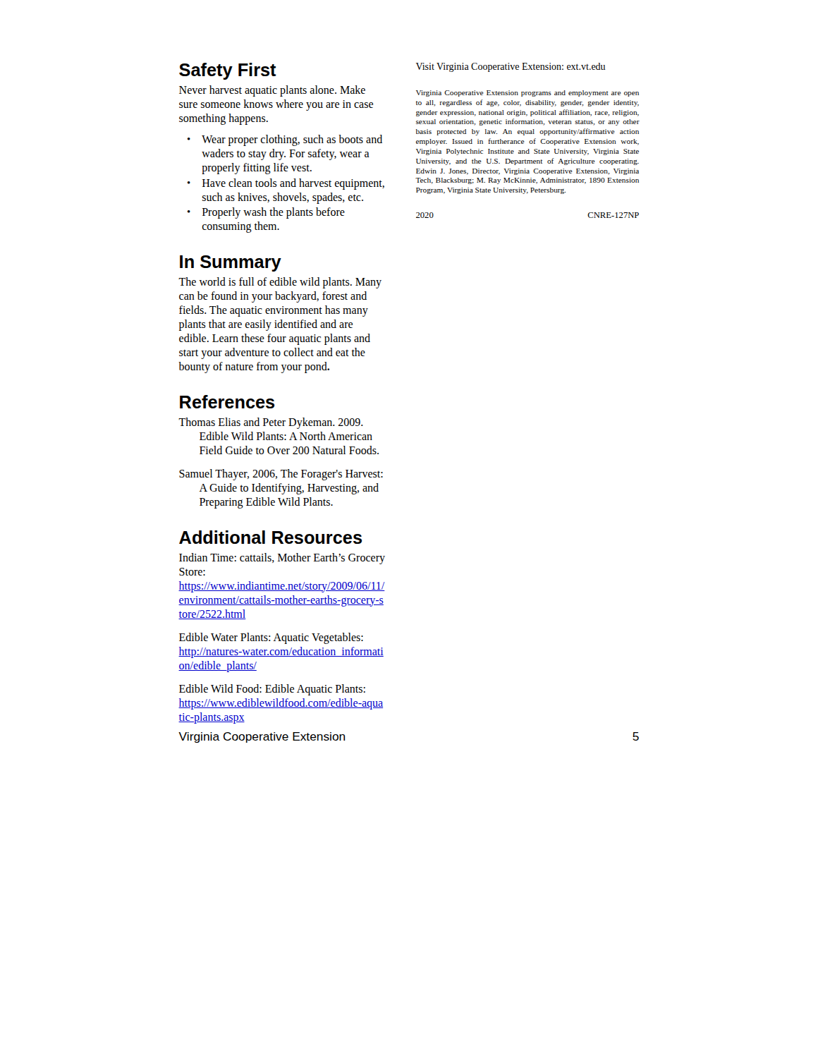Safety First
Never harvest aquatic plants alone. Make sure someone knows where you are in case something happens.
Wear proper clothing, such as boots and waders to stay dry. For safety, wear a properly fitting life vest.
Have clean tools and harvest equipment, such as knives, shovels, spades, etc.
Properly wash the plants before consuming them.
In Summary
The world is full of edible wild plants. Many can be found in your backyard, forest and fields. The aquatic environment has many plants that are easily identified and are edible. Learn these four aquatic plants and start your adventure to collect and eat the bounty of nature from your pond.
References
Thomas Elias and Peter Dykeman. 2009. Edible Wild Plants: A North American Field Guide to Over 200 Natural Foods.
Samuel Thayer, 2006, The Forager's Harvest: A Guide to Identifying, Harvesting, and Preparing Edible Wild Plants.
Additional Resources
Indian Time: cattails, Mother Earth’s Grocery Store:
https://www.indiantime.net/story/2009/06/11/environment/cattails-mother-earths-grocery-store/2522.html
Edible Water Plants: Aquatic Vegetables:
http://natures-water.com/education_information/edible_plants/
Edible Wild Food: Edible Aquatic Plants:
https://www.ediblewildfood.com/edible-aquatic-plants.aspx
Visit Virginia Cooperative Extension: ext.vt.edu
Virginia Cooperative Extension programs and employment are open to all, regardless of age, color, disability, gender, gender identity, gender expression, national origin, political affiliation, race, religion, sexual orientation, genetic information, veteran status, or any other basis protected by law. An equal opportunity/affirmative action employer. Issued in furtherance of Cooperative Extension work, Virginia Polytechnic Institute and State University, Virginia State University, and the U.S. Department of Agriculture cooperating. Edwin J. Jones, Director, Virginia Cooperative Extension, Virginia Tech, Blacksburg; M. Ray McKinnie, Administrator, 1890 Extension Program, Virginia State University, Petersburg.
2020 CNRE-127NP
Virginia Cooperative Extension 5